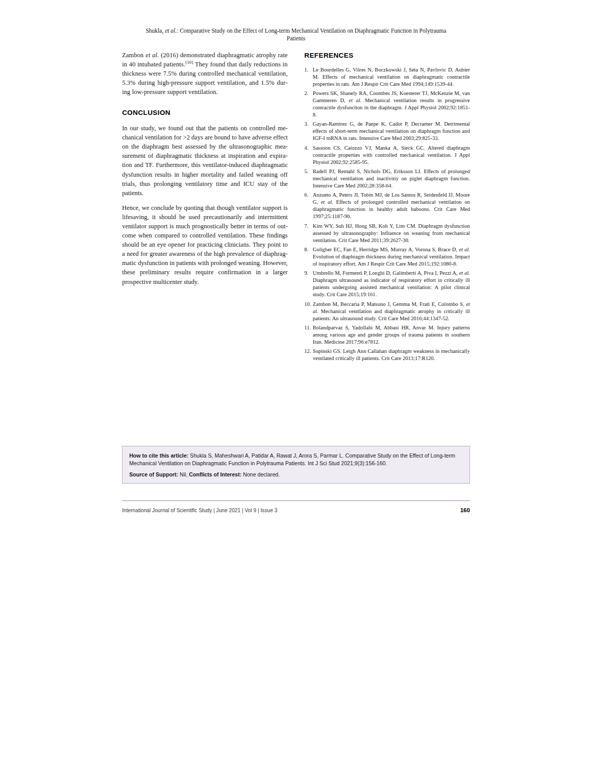Shukla, et al.: Comparative Study on the Effect of Long-term Mechanical Ventilation on Diaphragmatic Function in Polytrauma Patients
Zambon et al. (2016) demonstrated diaphragmatic atrophy rate in 40 intubated patients.[10] They found that daily reductions in thickness were 7.5% during controlled mechanical ventilation, 5.3% during high-pressure support ventilation, and 1.5% during low-pressure support ventilation.
Conclusion
In our study, we found out that the patients on controlled mechanical ventilation for >2 days are bound to have adverse effect on the diaphragm best assessed by the ultrasonographic measurement of diaphragmatic thickness at inspiration and expiration and TF. Furthermore, this ventilator-induced diaphragmatic dysfunction results in higher mortality and failed weaning off trials, thus prolonging ventilatory time and ICU stay of the patients.
Hence, we conclude by quoting that though ventilator support is lifesaving, it should be used precautionarily and intermittent ventilator support is much prognostically better in terms of outcome when compared to controlled ventilation. These findings should be an eye opener for practicing clinicians. They point to a need for greater awareness of the high prevalence of diaphragmatic dysfunction in patients with prolonged weaning. However, these preliminary results require confirmation in a larger prospective multicenter study.
References
Le Bourdelles G, Viires N, Boczkowski J, Seta N, Pavlovic D, Aubier M. Effects of mechanical ventilation on diaphragmatic contractile properties in rats. Am J Respir Crit Care Med 1994;149:1539-44.
Powers SK, Shanely RA, Coombes JS, Koesterer TJ, McKenzie M, van Gammeren D, et al. Mechanical ventilation results in progressive contractile dysfunction in the diaphragm. J Appl Physiol 2002;92:1851-8.
Gayan-Ramirez G, de Paepe K, Cadot P, Decramer M. Detrimental effects of short-term mechanical ventilation on diaphragm function and IGF-I mRNA in rats. Intensive Care Med 2003;29:825-33.
Sassoon CS, Caiozzo VJ, Manka A, Sieck GC. Altered diaphragm contractile properties with controlled mechanical ventilation. J Appl Physiol 2002;92:2585-95.
Radell PJ, Remahl S, Nichols DG, Eriksson LI. Effects of prolonged mechanical ventilation and inactivitiy on piglet diaphragm function. Intensive Care Med 2002;28:358-64.
Anzueto A, Peters JI, Tobin MJ, de Los Santos R, Seidenfeld JJ, Moore G, et al. Effects of prolonged controlled mechanical ventilation on diaphragmatic function in healthy adult baboons. Crit Care Med 1997;25:1187-90.
Kim WY, Suh HJ, Hong SB, Koh Y, Lim CM. Diaphragm dysfunction assessed by ultrasonography: Influence on weaning from mechanical ventilation. Crit Care Med 2011;39:2627-30.
Goligher EC, Fan E, Herridge MS, Murray A, Vorona S, Brace D, et al. Evolution of diaphragm thickness during mechanical ventilation. Impact of inspiratory effort. Am J Respir Crit Care Med 2015;192:1080-8.
Umbrello M, Formenti P, Longhi D, Galimberti A, Piva I, Pezzi A, et al. Diaphragm ultrasound as indicator of respiratory effort in critically ill patients undergoing assisted mechanical ventilation: A pilot clinical study. Crit Care 2015;19:161.
Zambon M, Beccaria P, Matsuno J, Gemma M, Frati E, Colombo S, et al. Mechanical ventilation and diaphragmatic atrophy in critically ill patients: An ultrasound study. Crit Care Med 2016;44:1347-52.
Bolandparvaz S, Yadollahi M, Abbasi HR, Anvar M. Injury patterns among various age and gender groups of trauma patients in southern Iran. Medicine 2017;96:e7812.
Supinski GS. Leigh Ann Callahan diaphragm weakness in mechanically ventilated critically ill patients. Crit Care 2013;17:R120.
How to cite this article: Shukla S, Maheshwari A, Patidar A, Rawat J, Arora S, Parmar L. Comparative Study on the Effect of Long-term Mechanical Ventilation on Diaphragmatic Function in Polytrauma Patients. Int J Sci Stud 2021;9(3):156-160.
Source of Support: Nil, Conflicts of Interest: None declared.
International Journal of Scientific Study | June 2021 | Vol 9 | Issue 3
160